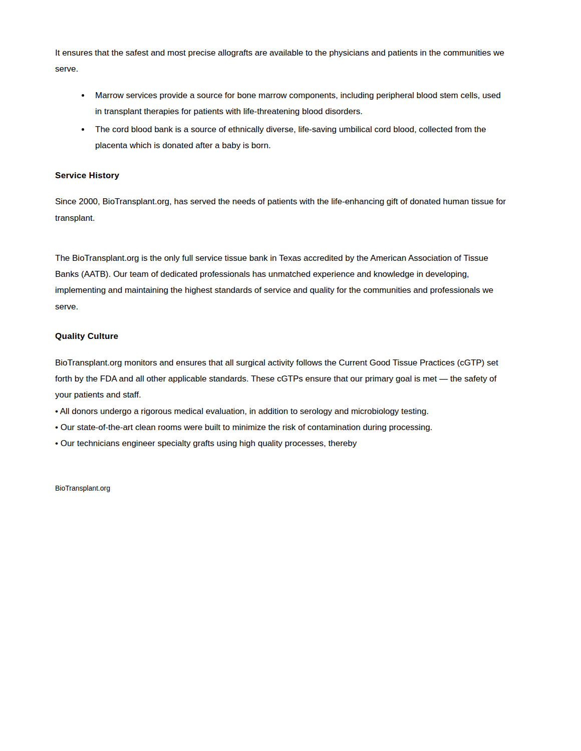It ensures that the safest and most precise allografts are available to the physicians and patients in the communities we serve.
Marrow services provide a source for bone marrow components, including peripheral blood stem cells, used in transplant therapies for patients with life-threatening blood disorders.
The cord blood bank is a source of ethnically diverse, life-saving umbilical cord blood, collected from the placenta which is donated after a baby is born.
Service History
Since 2000, BioTransplant.org, has served the needs of patients with the life-enhancing gift of donated human tissue for transplant.
The BioTransplant.org is the only full service tissue bank in Texas accredited by the American Association of Tissue Banks (AATB). Our team of dedicated professionals has unmatched experience and knowledge in developing, implementing and maintaining the highest standards of service and quality for the communities and professionals we serve.
Quality Culture
BioTransplant.org monitors and ensures that all surgical activity follows the Current Good Tissue Practices (cGTP) set forth by the FDA and all other applicable standards. These cGTPs ensure that our primary goal is met — the safety of your patients and staff.
• All donors undergo a rigorous medical evaluation, in addition to serology and microbiology testing.
• Our state-of-the-art clean rooms were built to minimize the risk of contamination during processing.
• Our technicians engineer specialty grafts using high quality processes, thereby
BioTransplant.org